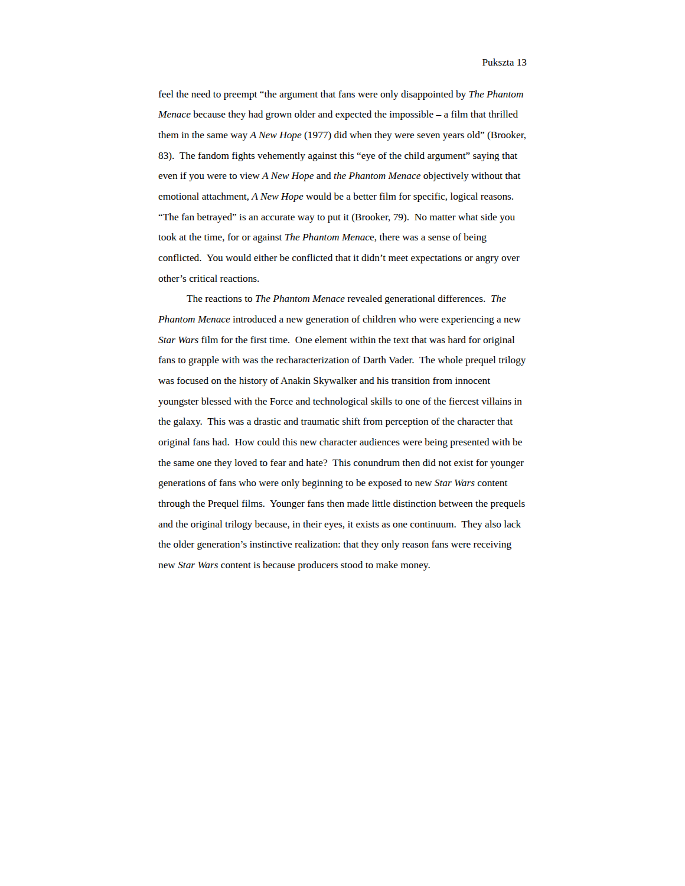Pukszta 13
feel the need to preempt “the argument that fans were only disappointed by The Phantom Menace because they had grown older and expected the impossible – a film that thrilled them in the same way A New Hope (1977) did when they were seven years old” (Brooker, 83). The fandom fights vehemently against this “eye of the child argument” saying that even if you were to view A New Hope and the Phantom Menace objectively without that emotional attachment, A New Hope would be a better film for specific, logical reasons. “The fan betrayed” is an accurate way to put it (Brooker, 79). No matter what side you took at the time, for or against The Phantom Menace, there was a sense of being conflicted. You would either be conflicted that it didn’t meet expectations or angry over other’s critical reactions.
The reactions to The Phantom Menace revealed generational differences. The Phantom Menace introduced a new generation of children who were experiencing a new Star Wars film for the first time. One element within the text that was hard for original fans to grapple with was the recharacterization of Darth Vader. The whole prequel trilogy was focused on the history of Anakin Skywalker and his transition from innocent youngster blessed with the Force and technological skills to one of the fiercest villains in the galaxy. This was a drastic and traumatic shift from perception of the character that original fans had. How could this new character audiences were being presented with be the same one they loved to fear and hate? This conundrum then did not exist for younger generations of fans who were only beginning to be exposed to new Star Wars content through the Prequel films. Younger fans then made little distinction between the prequels and the original trilogy because, in their eyes, it exists as one continuum. They also lack the older generation’s instinctive realization: that they only reason fans were receiving new Star Wars content is because producers stood to make money.